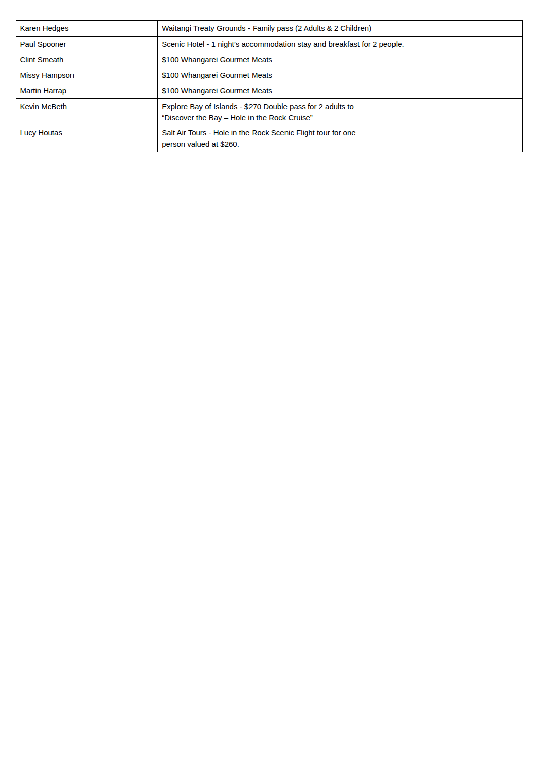| Karen Hedges | Waitangi Treaty Grounds - Family pass (2 Adults & 2 Children) |
| Paul Spooner | Scenic Hotel - 1 night’s accommodation stay and breakfast for 2 people. |
| Clint Smeath | $100 Whangarei Gourmet Meats |
| Missy Hampson | $100 Whangarei Gourmet Meats |
| Martin Harrap | $100 Whangarei Gourmet Meats |
| Kevin McBeth | Explore Bay of Islands - $270 Double pass for 2 adults to “Discover the Bay – Hole in the Rock Cruise” |
| Lucy Houtas | Salt Air Tours - Hole in the Rock Scenic Flight tour for one person valued at $260. |